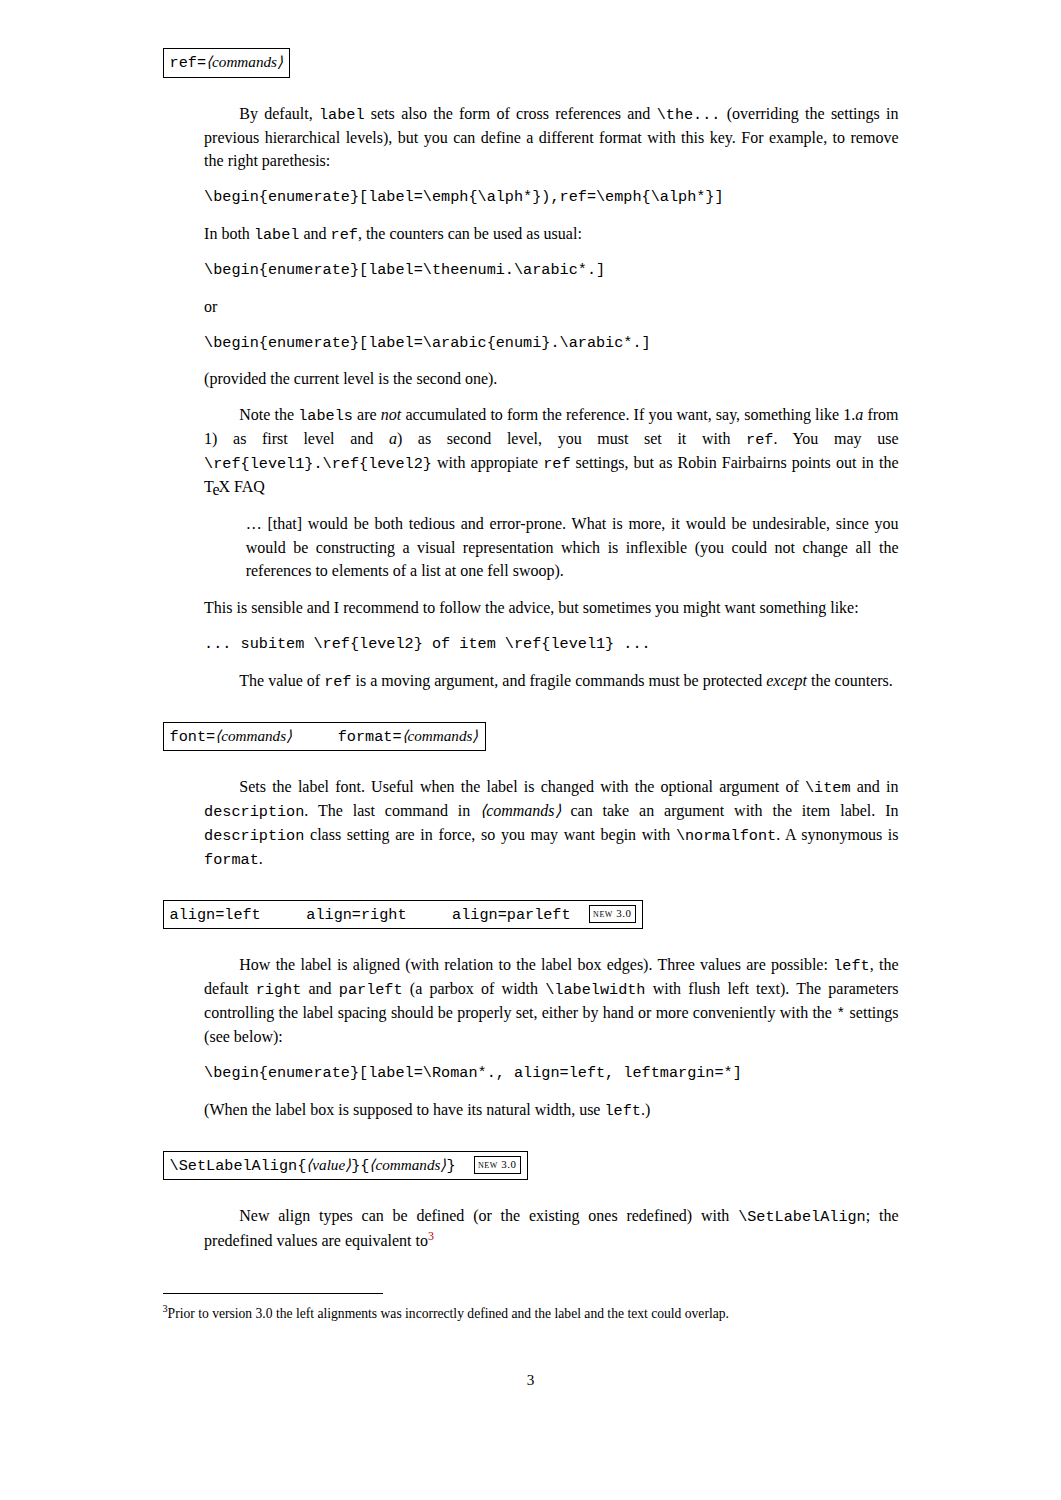ref=⟨commands⟩
By default, label sets also the form of cross references and \the... (overriding the settings in previous hierarchical levels), but you can define a different format with this key. For example, to remove the right parethesis:
\begin{enumerate}[label=\emph{\alph*}),ref=\emph{\alph*}]
In both label and ref, the counters can be used as usual:
\begin{enumerate}[label=\theenumi.\arabic*.]
or
\begin{enumerate}[label=\arabic{enumi}.\arabic*.]
(provided the current level is the second one).
Note the labels are not accumulated to form the reference. If you want, say, something like 1.a from 1) as first level and a) as second level, you must set it with ref. You may use \ref{level1}.\ref{level2} with appropiate ref settings, but as Robin Fairbairns points out in the Te X FAQ
… [that] would be both tedious and error-prone. What is more, it would be undesirable, since you would be constructing a visual representation which is inflexible (you could not change all the references to elements of a list at one fell swoop).
This is sensible and I recommend to follow the advice, but sometimes you might want something like:
... subitem \ref{level2} of item \ref{level1} ...
The value of ref is a moving argument, and fragile commands must be protected except the counters.
font=⟨commands⟩ format=⟨commands⟩
Sets the label font. Useful when the label is changed with the optional argument of \item and in description. The last command in ⟨commands⟩ can take an argument with the item label. In description class setting are in force, so you may want begin with \normalfont. A synonymous is format.
align=left align=right align=parleft new 3.0
How the label is aligned (with relation to the label box edges). Three values are possible: left, the default right and parleft (a parbox of width \labelwidth with flush left text). The parameters controlling the label spacing should be properly set, either by hand or more conveniently with the * settings (see below):
\begin{enumerate}[label=\Roman*., align=left, leftmargin=*]
(When the label box is supposed to have its natural width, use left.)
\SetLabelAlign{⟨value⟩}{⟨commands⟩} new 3.0
New align types can be defined (or the existing ones redefined) with \SetLabelAlign; the predefined values are equivalent to3
3Prior to version 3.0 the left alignments was incorrectly defined and the label and the text could overlap.
3